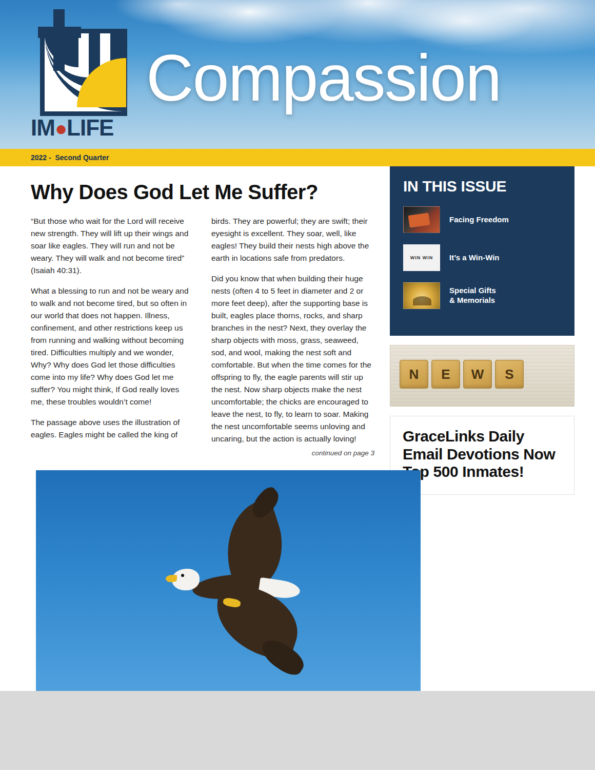IM●LIFE
Compassion
2022 - Second Quarter
Why Does God Let Me Suffer?
“But those who wait for the Lord will receive new strength. They will lift up their wings and soar like eagles. They will run and not be weary. They will walk and not become tired” (Isaiah 40:31).
What a blessing to run and not be weary and to walk and not become tired, but so often in our world that does not happen. Illness, confinement, and other restrictions keep us from running and walking without becoming tired. Difficulties multiply and we wonder, Why? Why does God let those difficulties come into my life? Why does God let me suffer? You might think, If God really loves me, these troubles wouldn’t come!
The passage above uses the illustration of eagles. Eagles might be called the king of birds. They are powerful; they are swift; their eyesight is excellent. They soar, well, like eagles! They build their nests high above the earth in locations safe from predators.
Did you know that when building their huge nests (often 4 to 5 feet in diameter and 2 or more feet deep), after the supporting base is built, eagles place thorns, rocks, and sharp branches in the nest? Next, they overlay the sharp objects with moss, grass, seaweed, sod, and wool, making the nest soft and comfortable. But when the time comes for the offspring to fly, the eagle parents will stir up the nest. Now sharp objects make the nest uncomfortable; the chicks are encouraged to leave the nest, to fly, to learn to soar. Making the nest uncomfortable seems unloving and uncaring, but the action is actually loving!
continued on page 3
IN THIS ISSUE
Facing Freedom
It’s a Win-Win
Special Gifts
& Memorials
N
E
W
S
GraceLinks Daily Email Devotions Now Top 500 Inmates!